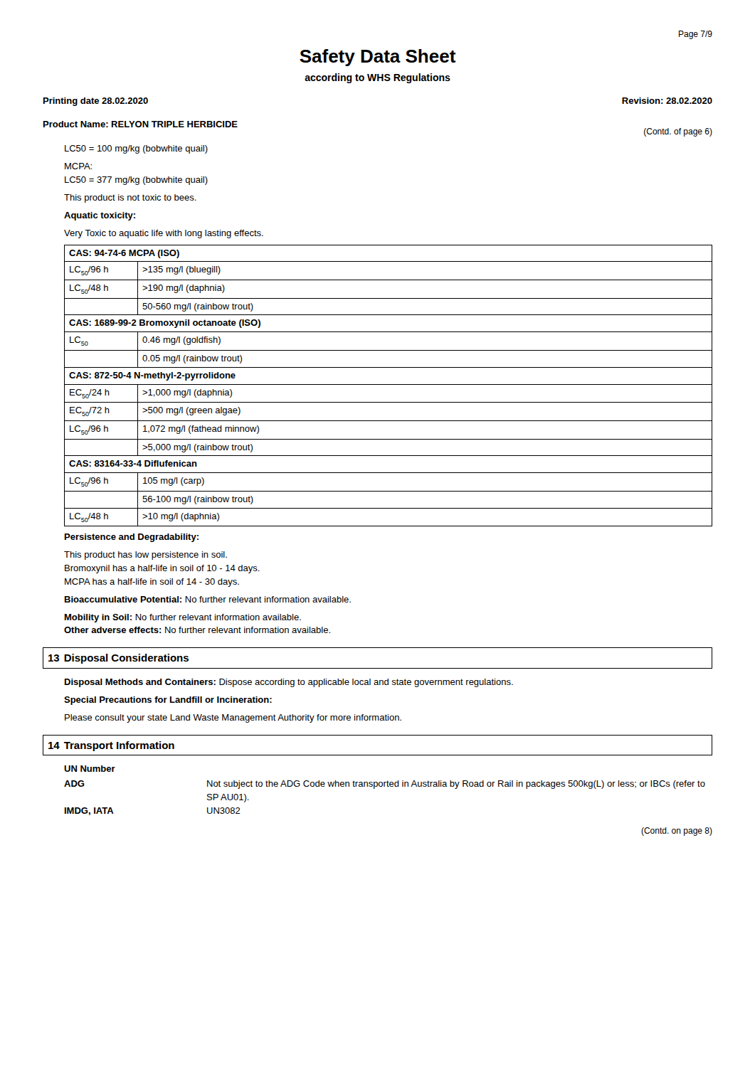Page 7/9
Safety Data Sheet
according to WHS Regulations
Printing date 28.02.2020 Revision: 28.02.2020
Product Name: RELYON TRIPLE HERBICIDE
(Contd. of page 6)
LC50 = 100 mg/kg (bobwhite quail)
MCPA:
LC50 = 377 mg/kg (bobwhite quail)
This product is not toxic to bees.
Aquatic toxicity:
Very Toxic to aquatic life with long lasting effects.
| CAS: 94-74-6 MCPA (ISO) |
| LC 50 /96 h | >135 mg/l (bluegill) |
| LC 50 /48 h | >190 mg/l (daphnia) |
| | 50-560 mg/l (rainbow trout) |
| CAS: 1689-99-2 Bromoxynil octanoate (ISO) |
| LC 50 | 0.46 mg/l (goldfish) |
| | 0.05 mg/l (rainbow trout) |
| CAS: 872-50-4 N-methyl-2-pyrrolidone |
| EC 50 /24 h | >1,000 mg/l (daphnia) |
| EC 50 /72 h | >500 mg/l (green algae) |
| LC 50 /96 h | 1,072 mg/l (fathead minnow) |
| | >5,000 mg/l (rainbow trout) |
| CAS: 83164-33-4 Diflufenican |
| LC 50 /96 h | 105 mg/l (carp) |
| | 56-100 mg/l (rainbow trout) |
| LC 50 /48 h | >10 mg/l (daphnia) |
Persistence and Degradability:
This product has low persistence in soil.
Bromoxynil has a half-life in soil of 10 - 14 days.
MCPA has a half-life in soil of 14 - 30 days.
Bioaccumulative Potential: No further relevant information available.
Mobility in Soil: No further relevant information available.
Other adverse effects: No further relevant information available.
13 Disposal Considerations
Disposal Methods and Containers: Dispose according to applicable local and state government regulations.
Special Precautions for Landfill or Incineration:
Please consult your state Land Waste Management Authority for more information.
14 Transport Information
UN Number
ADG
Not subject to the ADG Code when transported in Australia by Road or Rail in packages 500kg(L) or less; or IBCs (refer to SP AU01).
IMDG, IATA
UN3082
(Contd. on page 8)